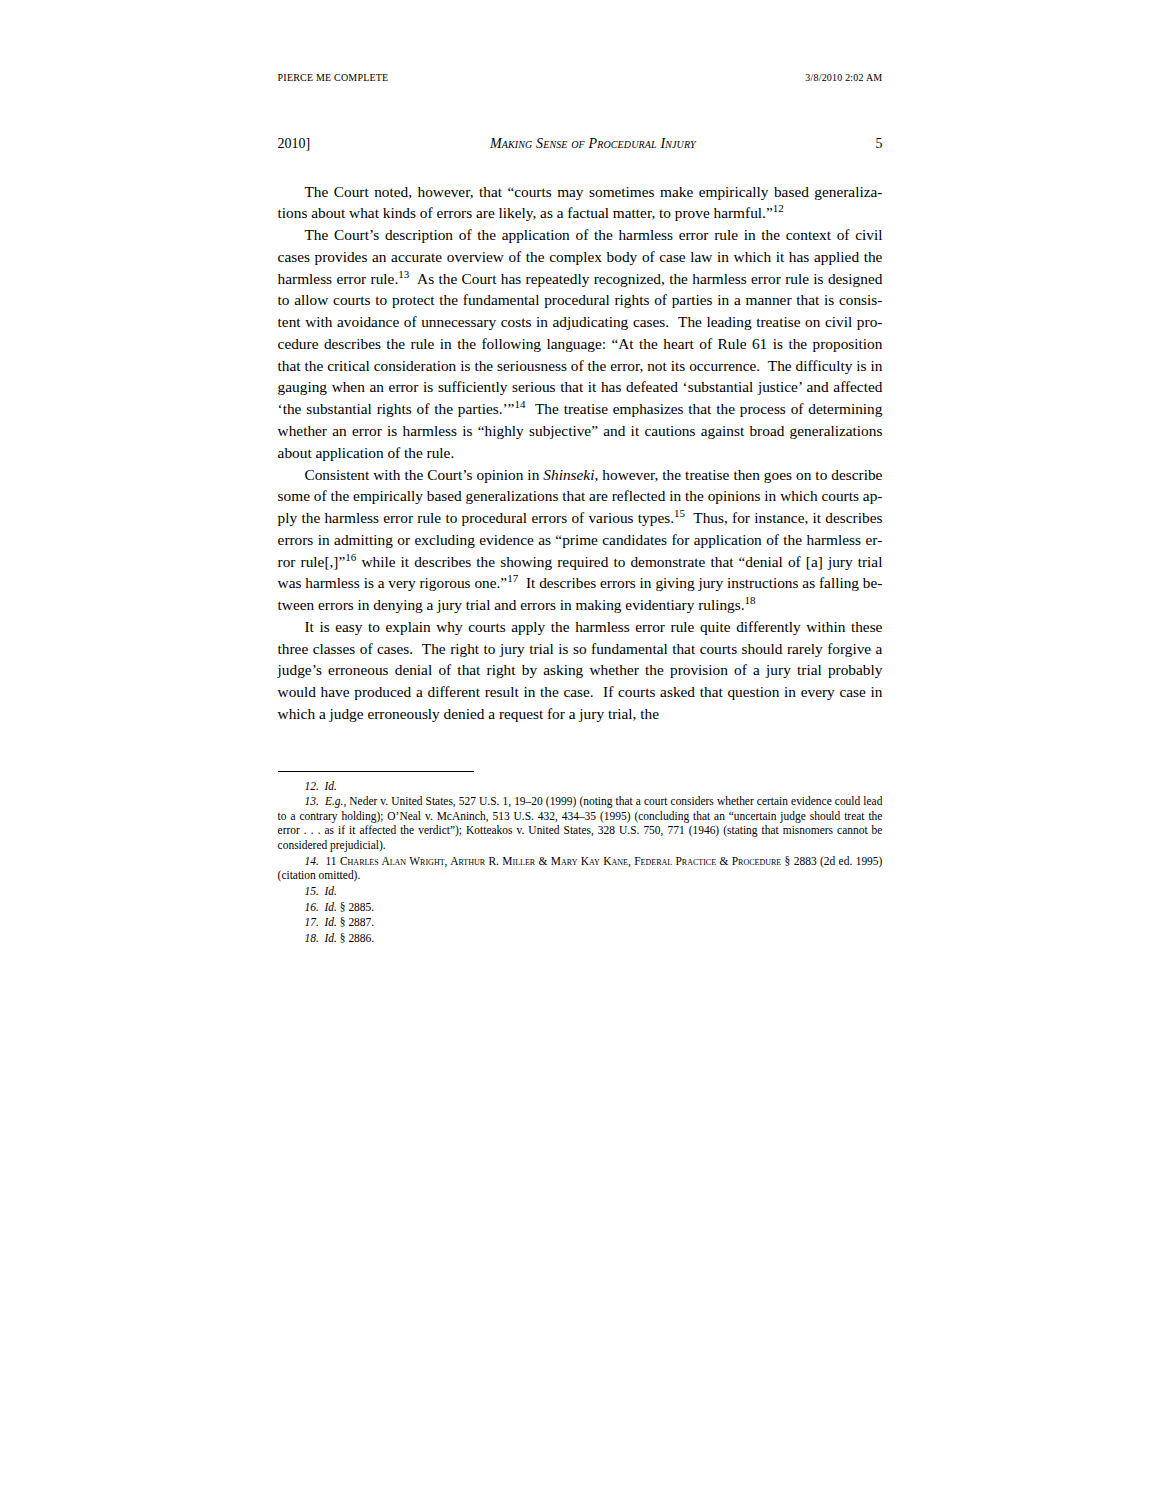Pierce ME Complete 3/8/2010 2:02 AM
2010] Making Sense of Procedural Injury 5
The Court noted, however, that “courts may sometimes make empirically based generalizations about what kinds of errors are likely, as a factual matter, to prove harmful.”12
The Court’s description of the application of the harmless error rule in the context of civil cases provides an accurate overview of the complex body of case law in which it has applied the harmless error rule.13 As the Court has repeatedly recognized, the harmless error rule is designed to allow courts to protect the fundamental procedural rights of parties in a manner that is consistent with avoidance of unnecessary costs in adjudicating cases. The leading treatise on civil procedure describes the rule in the following language: “At the heart of Rule 61 is the proposition that the critical consideration is the seriousness of the error, not its occurrence. The difficulty is in gauging when an error is sufficiently serious that it has defeated ‘substantial justice’ and affected ‘the substantial rights of the parties.’”14 The treatise emphasizes that the process of determining whether an error is harmless is “highly subjective” and it cautions against broad generalizations about application of the rule.
Consistent with the Court’s opinion in Shinseki, however, the treatise then goes on to describe some of the empirically based generalizations that are reflected in the opinions in which courts apply the harmless error rule to procedural errors of various types.15 Thus, for instance, it describes errors in admitting or excluding evidence as “prime candidates for application of the harmless error rule[,]”16 while it describes the showing required to demonstrate that “denial of [a] jury trial was harmless is a very rigorous one.”17 It describes errors in giving jury instructions as falling between errors in denying a jury trial and errors in making evidentiary rulings.18
It is easy to explain why courts apply the harmless error rule quite differently within these three classes of cases. The right to jury trial is so fundamental that courts should rarely forgive a judge’s erroneous denial of that right by asking whether the provision of a jury trial probably would have produced a different result in the case. If courts asked that question in every case in which a judge erroneously denied a request for a jury trial, the
12. Id.
13. E.g., Neder v. United States, 527 U.S. 1, 19–20 (1999) (noting that a court considers whether certain evidence could lead to a contrary holding); O’Neal v. McAninch, 513 U.S. 432, 434–35 (1995) (concluding that an “uncertain judge should treat the error . . . as if it affected the verdict”); Kotteakos v. United States, 328 U.S. 750, 771 (1946) (stating that misnomers cannot be considered prejudicial).
14. 11 Charles Alan Wright, Arthur R. Miller & Mary Kay Kane, Federal Practice & Procedure § 2883 (2d ed. 1995) (citation omitted).
15. Id.
16. Id. § 2885.
17. Id. § 2887.
18. Id. § 2886.